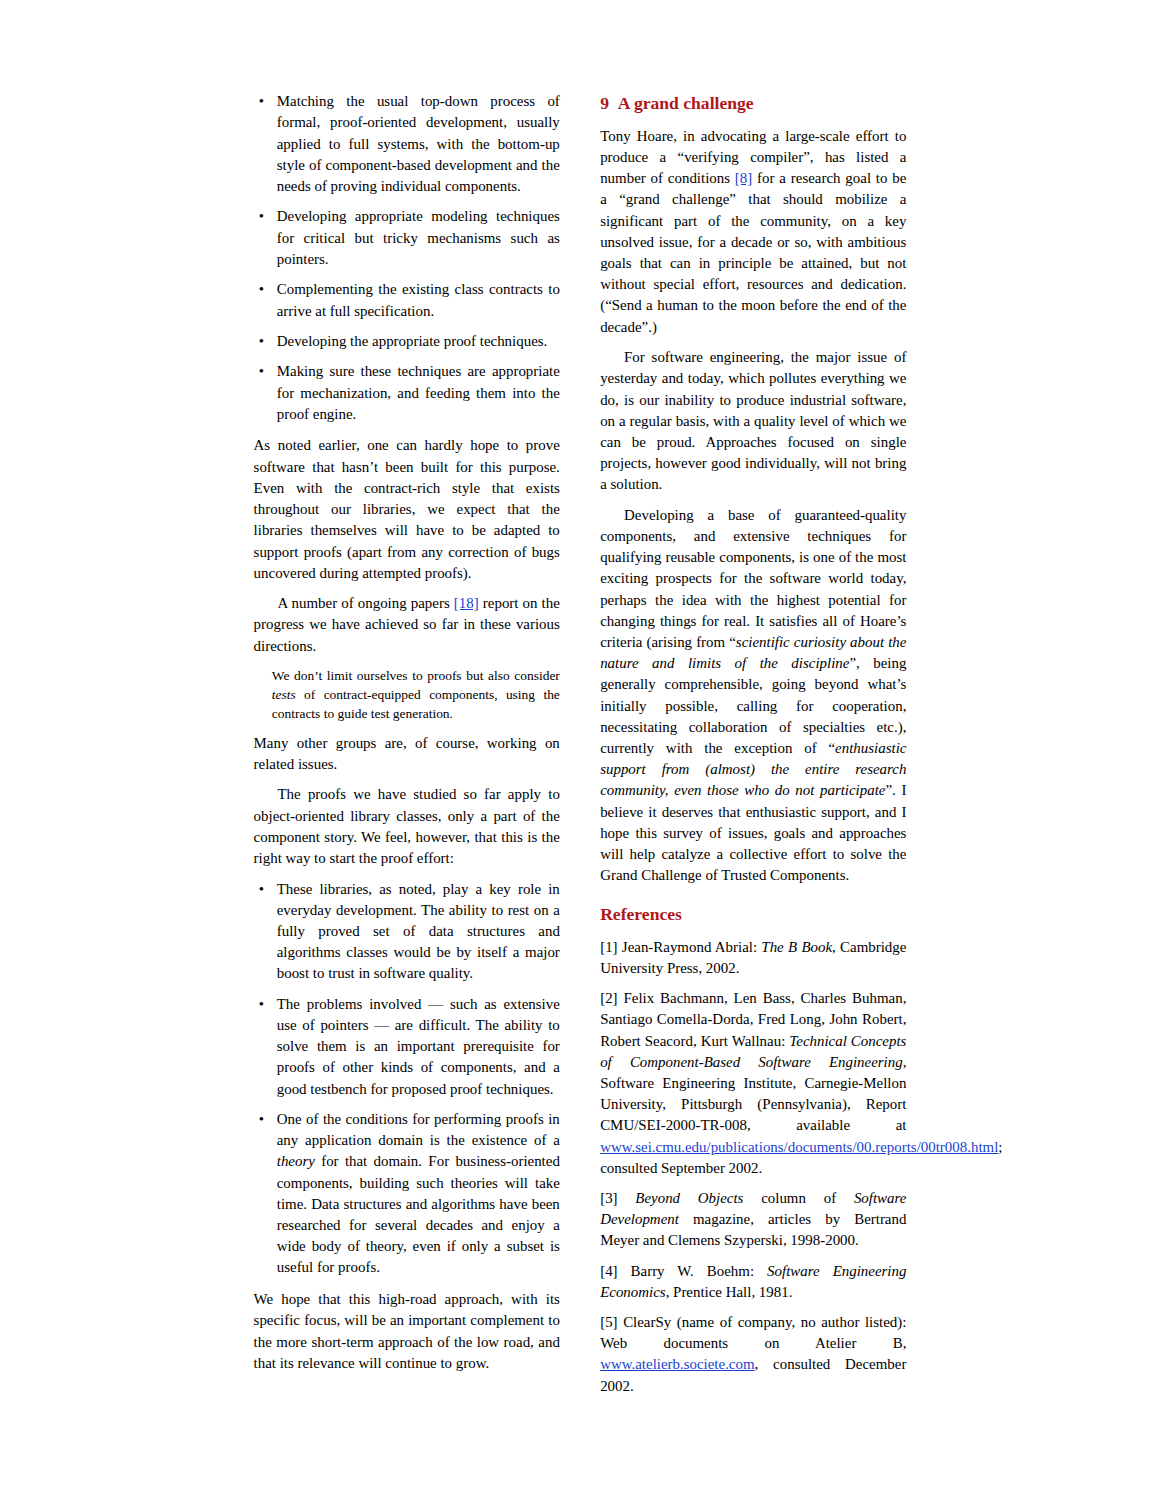Matching the usual top-down process of formal, proof-oriented development, usually applied to full systems, with the bottom-up style of component-based development and the needs of proving individual components.
Developing appropriate modeling techniques for critical but tricky mechanisms such as pointers.
Complementing the existing class contracts to arrive at full specification.
Developing the appropriate proof techniques.
Making sure these techniques are appropriate for mechanization, and feeding them into the proof engine.
As noted earlier, one can hardly hope to prove software that hasn’t been built for this purpose. Even with the contract-rich style that exists throughout our libraries, we expect that the libraries themselves will have to be adapted to support proofs (apart from any correction of bugs uncovered during attempted proofs).
A number of ongoing papers [18] report on the progress we have achieved so far in these various directions.
We don’t limit ourselves to proofs but also consider tests of contract-equipped components, using the contracts to guide test generation.
Many other groups are, of course, working on related issues.
The proofs we have studied so far apply to object-oriented library classes, only a part of the component story. We feel, however, that this is the right way to start the proof effort:
These libraries, as noted, play a key role in everyday development. The ability to rest on a fully proved set of data structures and algorithms classes would be by itself a major boost to trust in software quality.
The problems involved — such as extensive use of pointers — are difficult. The ability to solve them is an important prerequisite for proofs of other kinds of components, and a good testbench for proposed proof techniques.
One of the conditions for performing proofs in any application domain is the existence of a theory for that domain. For business-oriented components, building such theories will take time. Data structures and algorithms have been researched for several decades and enjoy a wide body of theory, even if only a subset is useful for proofs.
We hope that this high-road approach, with its specific focus, will be an important complement to the more short-term approach of the low road, and that its relevance will continue to grow.
9 A grand challenge
Tony Hoare, in advocating a large-scale effort to produce a “verifying compiler”, has listed a number of conditions [8] for a research goal to be a “grand challenge” that should mobilize a significant part of the community, on a key unsolved issue, for a decade or so, with ambitious goals that can in principle be attained, but not without special effort, resources and dedication. (“Send a human to the moon before the end of the decade”.)
For software engineering, the major issue of yesterday and today, which pollutes everything we do, is our inability to produce industrial software, on a regular basis, with a quality level of which we can be proud. Approaches focused on single projects, however good individually, will not bring a solution.
Developing a base of guaranteed-quality components, and extensive techniques for qualifying reusable components, is one of the most exciting prospects for the software world today, perhaps the idea with the highest potential for changing things for real. It satisfies all of Hoare’s criteria (arising from “scientific curiosity about the nature and limits of the discipline”, being generally comprehensible, going beyond what’s initially possible, calling for cooperation, necessitating collaboration of specialties etc.), currently with the exception of “enthusiastic support from (almost) the entire research community, even those who do not participate”. I believe it deserves that enthusiastic support, and I hope this survey of issues, goals and approaches will help catalyze a collective effort to solve the Grand Challenge of Trusted Components.
References
[1] Jean-Raymond Abrial: The B Book, Cambridge University Press, 2002.
[2] Felix Bachmann, Len Bass, Charles Buhman, Santiago Comella-Dorda, Fred Long, John Robert, Robert Seacord, Kurt Wallnau: Technical Concepts of Component-Based Software Engineering, Software Engineering Institute, Carnegie-Mellon University, Pittsburgh (Pennsylvania), Report CMU/SEI-2000-TR-008, available at www.sei.cmu.edu/publications/documents/00.reports/00tr008.html; consulted September 2002.
[3] Beyond Objects column of Software Development magazine, articles by Bertrand Meyer and Clemens Szyperski, 1998-2000.
[4] Barry W. Boehm: Software Engineering Economics, Prentice Hall, 1981.
[5] ClearSy (name of company, no author listed): Web documents on Atelier B, www.atelierb.societe.com, consulted December 2002.